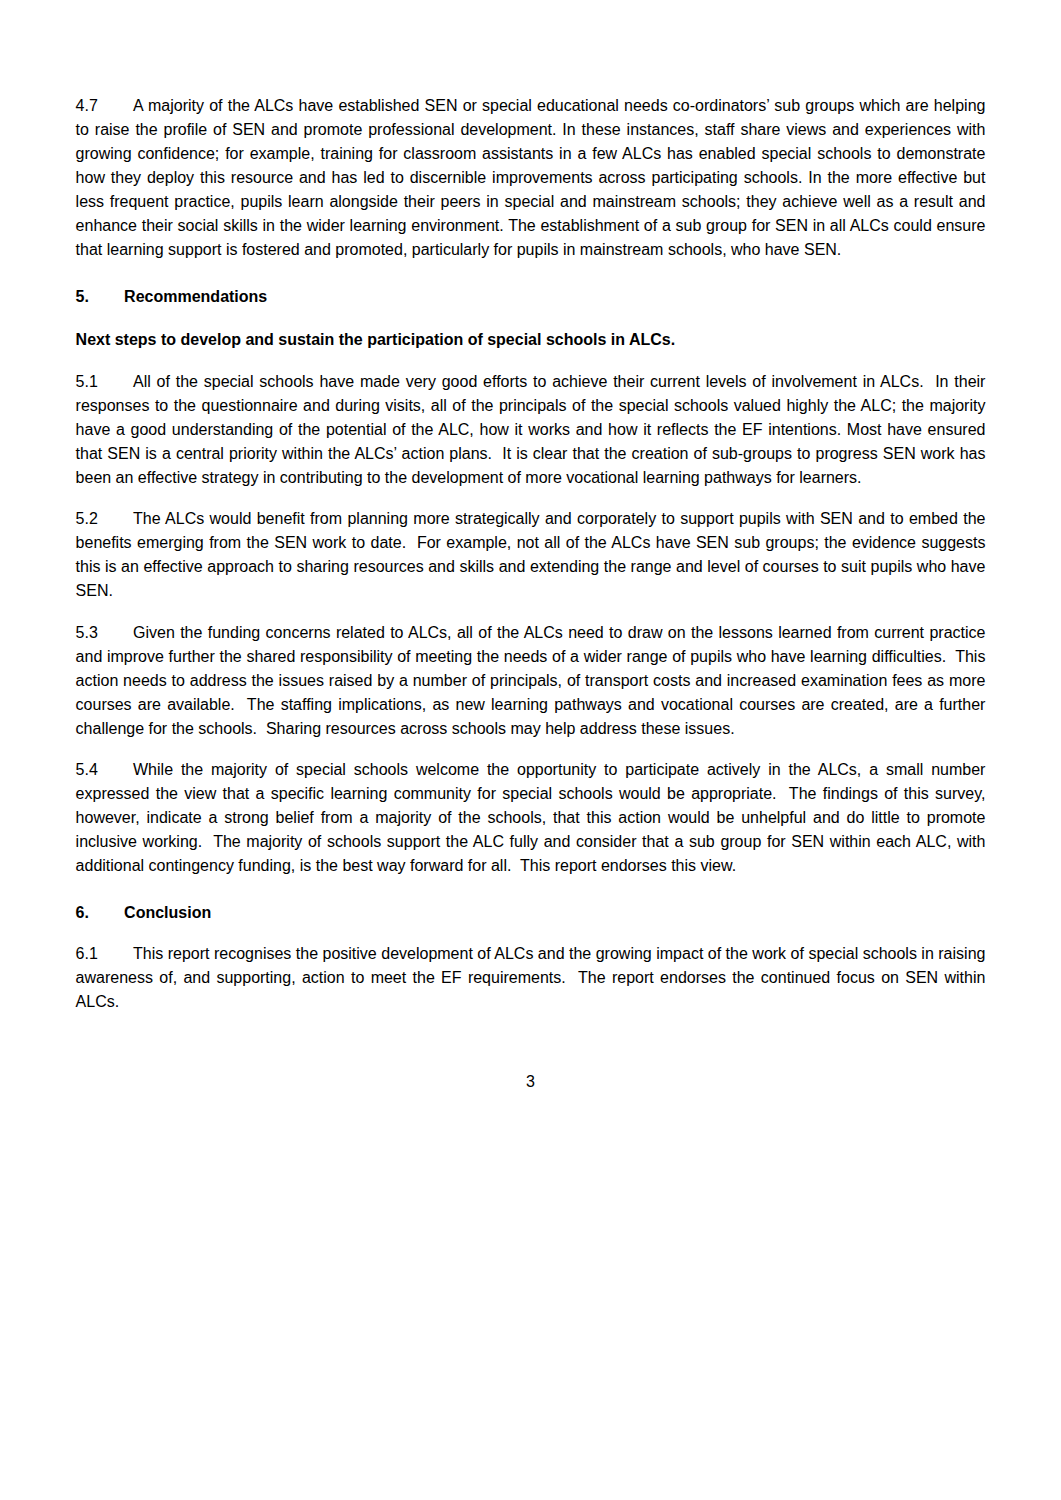4.7 A majority of the ALCs have established SEN or special educational needs co-ordinators’ sub groups which are helping to raise the profile of SEN and promote professional development. In these instances, staff share views and experiences with growing confidence; for example, training for classroom assistants in a few ALCs has enabled special schools to demonstrate how they deploy this resource and has led to discernible improvements across participating schools. In the more effective but less frequent practice, pupils learn alongside their peers in special and mainstream schools; they achieve well as a result and enhance their social skills in the wider learning environment. The establishment of a sub group for SEN in all ALCs could ensure that learning support is fostered and promoted, particularly for pupils in mainstream schools, who have SEN.
5. Recommendations
Next steps to develop and sustain the participation of special schools in ALCs.
5.1 All of the special schools have made very good efforts to achieve their current levels of involvement in ALCs. In their responses to the questionnaire and during visits, all of the principals of the special schools valued highly the ALC; the majority have a good understanding of the potential of the ALC, how it works and how it reflects the EF intentions. Most have ensured that SEN is a central priority within the ALCs’ action plans. It is clear that the creation of sub-groups to progress SEN work has been an effective strategy in contributing to the development of more vocational learning pathways for learners.
5.2 The ALCs would benefit from planning more strategically and corporately to support pupils with SEN and to embed the benefits emerging from the SEN work to date. For example, not all of the ALCs have SEN sub groups; the evidence suggests this is an effective approach to sharing resources and skills and extending the range and level of courses to suit pupils who have SEN.
5.3 Given the funding concerns related to ALCs, all of the ALCs need to draw on the lessons learned from current practice and improve further the shared responsibility of meeting the needs of a wider range of pupils who have learning difficulties. This action needs to address the issues raised by a number of principals, of transport costs and increased examination fees as more courses are available. The staffing implications, as new learning pathways and vocational courses are created, are a further challenge for the schools. Sharing resources across schools may help address these issues.
5.4 While the majority of special schools welcome the opportunity to participate actively in the ALCs, a small number expressed the view that a specific learning community for special schools would be appropriate. The findings of this survey, however, indicate a strong belief from a majority of the schools, that this action would be unhelpful and do little to promote inclusive working. The majority of schools support the ALC fully and consider that a sub group for SEN within each ALC, with additional contingency funding, is the best way forward for all. This report endorses this view.
6. Conclusion
6.1 This report recognises the positive development of ALCs and the growing impact of the work of special schools in raising awareness of, and supporting, action to meet the EF requirements. The report endorses the continued focus on SEN within ALCs.
3